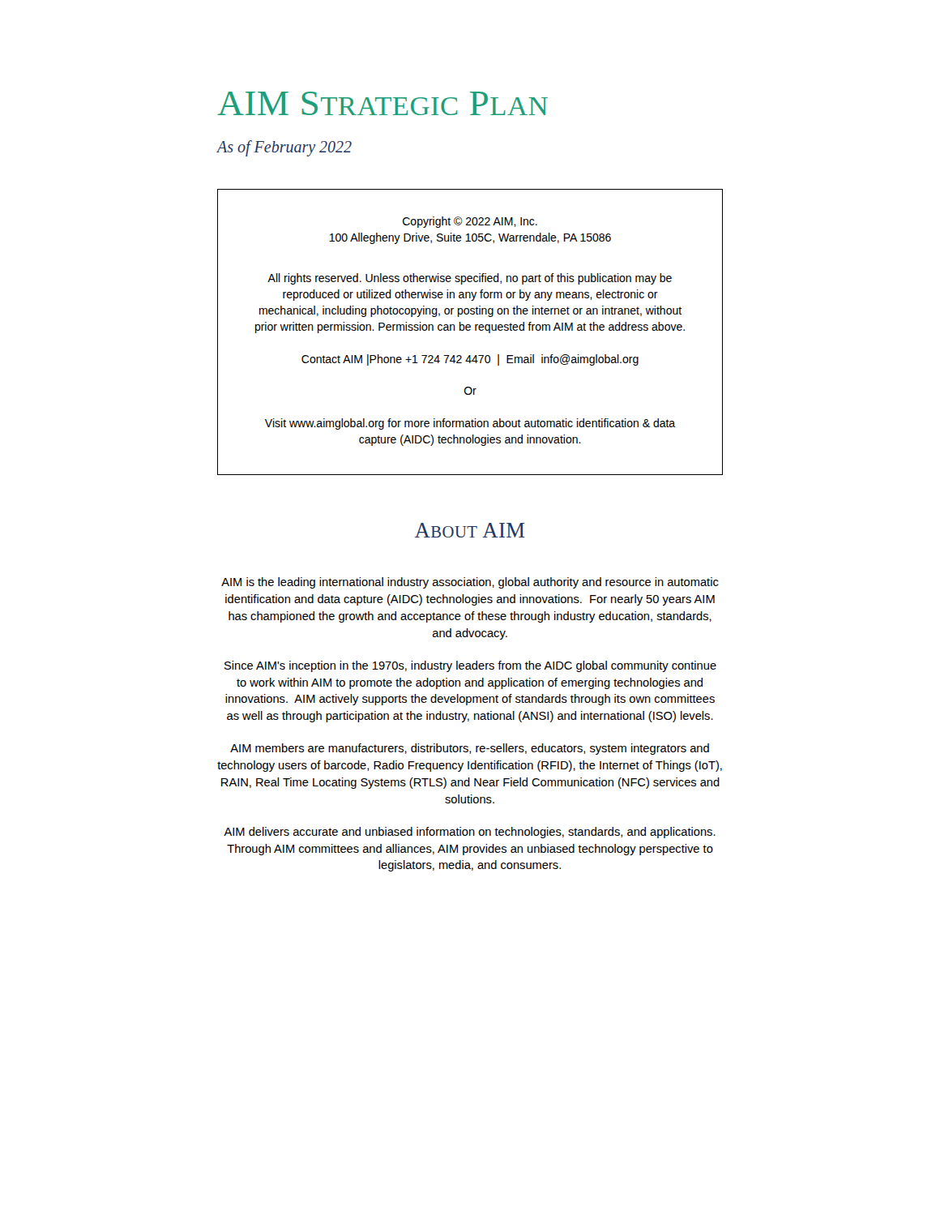AIM STRATEGIC PLAN
As of February 2022
Copyright © 2022 AIM, Inc.
100 Allegheny Drive, Suite 105C, Warrendale, PA 15086
All rights reserved. Unless otherwise specified, no part of this publication may be reproduced or utilized otherwise in any form or by any means, electronic or mechanical, including photocopying, or posting on the internet or an intranet, without prior written permission. Permission can be requested from AIM at the address above.
Contact AIM |Phone +1 724 742 4470 | Email info@aimglobal.org
Or
Visit www.aimglobal.org for more information about automatic identification & data capture (AIDC) technologies and innovation.
ABOUT AIM
AIM is the leading international industry association, global authority and resource in automatic identification and data capture (AIDC) technologies and innovations. For nearly 50 years AIM has championed the growth and acceptance of these through industry education, standards, and advocacy.
Since AIM's inception in the 1970s, industry leaders from the AIDC global community continue to work within AIM to promote the adoption and application of emerging technologies and innovations. AIM actively supports the development of standards through its own committees as well as through participation at the industry, national (ANSI) and international (ISO) levels.
AIM members are manufacturers, distributors, re-sellers, educators, system integrators and technology users of barcode, Radio Frequency Identification (RFID), the Internet of Things (IoT), RAIN, Real Time Locating Systems (RTLS) and Near Field Communication (NFC) services and solutions.
AIM delivers accurate and unbiased information on technologies, standards, and applications. Through AIM committees and alliances, AIM provides an unbiased technology perspective to legislators, media, and consumers.